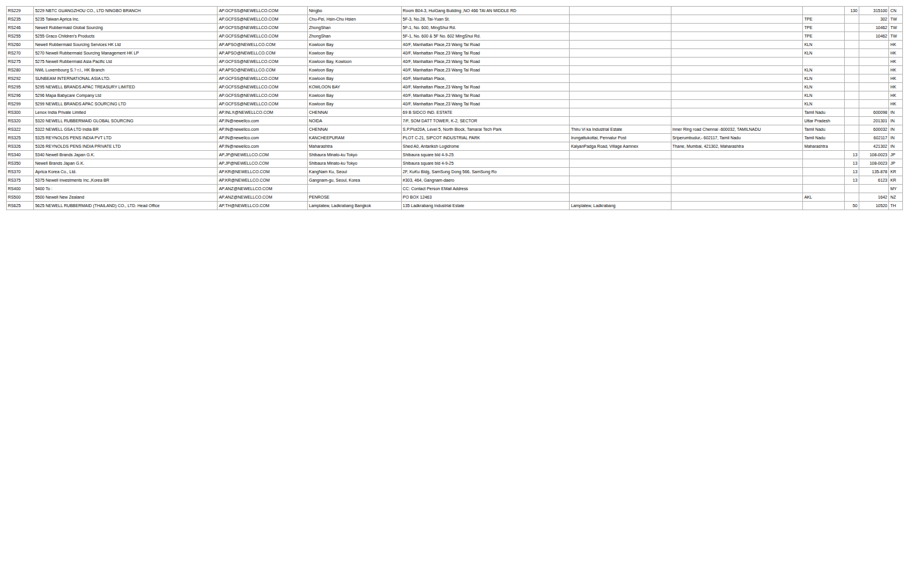| RS229 | 5229 NBTC GUANGZHOU CO., LTD NINGBO BRANCH | AP.GCFSS@NEWELLCO.COM | Ningbo | Room B04-3, HuiGang Building ,NO 466 TAI AN MIDDLE RD | | | | 130 | 315100 | CN |
| RS235 | 5235 Taiwan Aprica Inc. | AP.GCFSS@NEWELLCO.COM | Chu-Pei, Hsin-Chu Hsien | 5F-3, No.28, Tai-Yuan St. | | | TPE | | 302 | TW |
| RS246 | Newell Rubbermaid Global Sourcing | AP.GCFSS@NEWELLCO.COM | ZhongShan | 5F-1, No. 600, MingShui Rd. | | | TPE | | 10462 | TW |
| RS255 | 5255 Graco Children's Products | AP.GCFSS@NEWELLCO.COM | ZhongShan | 5F-1, No. 600 & 5F No. 602 MingShui Rd. | | | TPE | | 10462 | TW |
| RS260 | Newell Rubbermaid Sourcing Services HK Ltd | AP.APSO@NEWELLCO.COM | Kowloon Bay | 40/F, Manhattan Place,23 Wang Tai Road | | | KLN | | | HK |
| RS270 | 5270 Newell Rubbermaid Sourcing Management HK LP | AP.APSO@NEWELLCO.COM | Kowloon Bay | 40/F, Manhattan Place,23 Wang Tai Road | | | KLN | | | HK |
| RS275 | 5275 Newell Rubbermaid Asia Pacific Ltd | AP.GCFSS@NEWELLCO.COM | Kowloon Bay, Kowloon | 40/F, Manhattan Place,23 Wang Tai Road | | | | | | HK |
| RS280 | NWL Luxembourg S.? r.l., HK Branch | AP.APSO@NEWELLCO.COM | Kowloon Bay | 40/F, Manhattan Place,23 Wang Tai Road | | | KLN | | | HK |
| RS292 | SUNBEAM INTERNATIONAL ASIA LTD. | AP.GCFSS@NEWELLCO.COM | Kowloon Bay | 40/F, Manhattan Place, | | | KLN | | | HK |
| RS295 | 5295 NEWELL BRANDS APAC TREASURY LIMITED | AP.GCFSS@NEWELLCO.COM | KOWLOON BAY | 40/F, Manhattan Place,23 Wang Tai Road | | | KLN | | | HK |
| RS296 | 5296 Mapa Babycare Company Ltd | AP.GCFSS@NEWELLCO.COM | Kowloon Bay | 40/F, Manhattan Place,23 Wang Tai Road | | | KLN | | | HK |
| RS299 | 5299 NEWELL BRANDS APAC SOURCING LTD | AP.GCFSS@NEWELLCO.COM | Kowloon Bay | 40/F, Manhattan Place,23 Wang Tai Road | | | KLN | | | HK |
| RS300 | Lenox India Private Limited | AP.INLX@NEWELLCO.COM | CHENNAI | 69 B SIDCO IND. ESTATE | | | Tamil Nadu | | 600098 | IN |
| RS320 | 5320 NEWELL RUBBERMAID GLOBAL SOURCING | AP.IN@newellco.com | NOIDA | 7/F, SOM DATT TOWER, K-2, SECTOR | | | Uttar Pradesh | | 201301 | IN |
| RS322 | 5322 NEWELL GSA LTD India BR | AP.IN@newellco.com | CHENNAI | S.P.Plot20A, Level 5, North Block, Tamarai Tech Park | Thiru Vi ka Industrial Estate | Inner Ring road Chennai -600032, TAMILNADU | Tamil Nadu | | 600032 | IN |
| RS325 | 5325 REYNOLDS PENS INDIA PVT LTD | AP.IN@newellco.com | KANCHEEPURAM | PLOT C-21, SIPCOT INDUSTRIAL PARK | Irungattukottai, Pennalur Post | Sriperumbudur,- 602117, Tamil Nadu | Tamil Nadu | | 602117 | IN |
| RS326 | 5326 REYNOLDS PENS INDIA PRIVATE LTD | AP.IN@newellco.com | Maharashtra | Shed A0, Antariksh Logidrome | KalyanPadga Road, Village Aamnex | Thane, Mumbai, 421302, Maharashtra | Maharashtra | | 421302 | IN |
| RS340 | 5340 Newell Brands Japan G.K. | AP.JP@NEWELLCO.COM | Shibaura Minato-ku Tokyo | Shibaura square bld 4-9-25 | | | | 13 | 108-0023 | JP |
| RS350 | Newell Brands Japan G.K. | AP.JP@NEWELLCO.COM | Shibaura Minato-ku Tokyo | Shibaura square bld 4-9-25 | | | | 13 | 108-0023 | JP |
| RS370 | Aprica Korea Co., Ltd. | AP.KR@NEWELLCO.COM | KangNam Ku, Seoul | 2F, KuKu Bldg, SamSung Dong 566, SamSung Ro | | | | 13 | 135-878 | KR |
| RS375 | 5375 Newell Investments Inc.,Korea BR | AP.KR@NEWELLCO.COM | Gangnam-gu, Seoul, Korea | #303, 464, Gangnam-daero | | | | 13 | 6123 | KR |
| RS400 | 5400 To : | AP.ANZ@NEWELLCO.COM | | CC: Contact Person EMail Address | | | | | | MY |
| RS500 | 5500 Newell New Zealand | AP.ANZ@NEWELLCO.COM | PENROSE | PO BOX 12463 | | | AKL | | 1642 | NZ |
| RS625 | 5625 NEWELL RUBBERMAID (THAILAND) CO., LTD. Head Office | AP.TH@NEWELLCO.COM | Lamplatew, Ladkrabang Bangkok | 135 Ladkrabang Industrial Estate | Lamplatew, Ladkrabang | | | 50 | 10520 | TH |